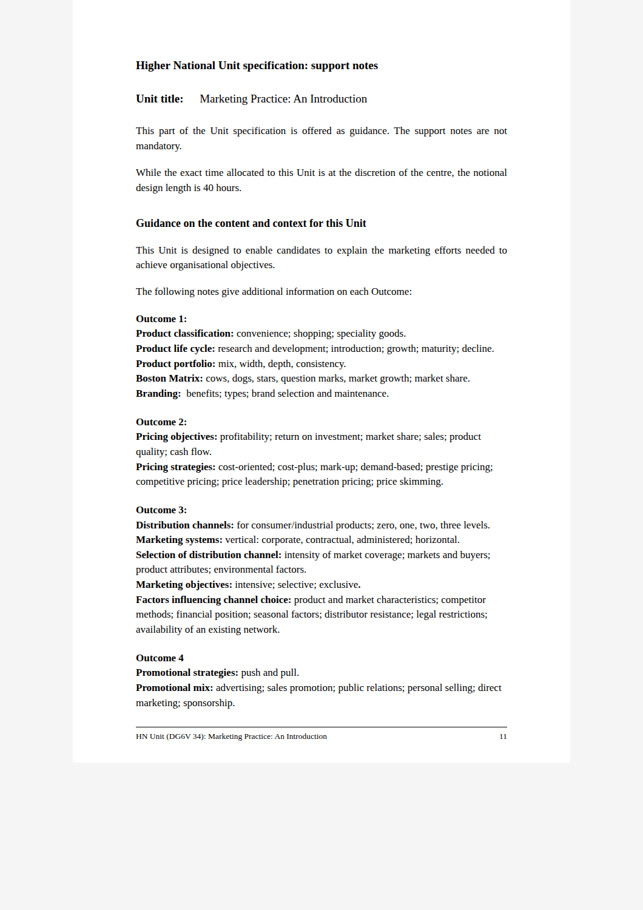Higher National Unit specification: support notes
Unit title: Marketing Practice: An Introduction
This part of the Unit specification is offered as guidance. The support notes are not mandatory.
While the exact time allocated to this Unit is at the discretion of the centre, the notional design length is 40 hours.
Guidance on the content and context for this Unit
This Unit is designed to enable candidates to explain the marketing efforts needed to achieve organisational objectives.
The following notes give additional information on each Outcome:
Outcome 1:
Product classification: convenience; shopping; speciality goods.
Product life cycle: research and development; introduction; growth; maturity; decline.
Product portfolio: mix, width, depth, consistency.
Boston Matrix: cows, dogs, stars, question marks, market growth; market share.
Branding: benefits; types; brand selection and maintenance.
Outcome 2:
Pricing objectives: profitability; return on investment; market share; sales; product quality; cash flow.
Pricing strategies: cost-oriented; cost-plus; mark-up; demand-based; prestige pricing; competitive pricing; price leadership; penetration pricing; price skimming.
Outcome 3:
Distribution channels: for consumer/industrial products; zero, one, two, three levels.
Marketing systems: vertical: corporate, contractual, administered; horizontal.
Selection of distribution channel: intensity of market coverage; markets and buyers; product attributes; environmental factors.
Marketing objectives: intensive; selective; exclusive.
Factors influencing channel choice: product and market characteristics; competitor methods; financial position; seasonal factors; distributor resistance; legal restrictions; availability of an existing network.
Outcome 4
Promotional strategies: push and pull.
Promotional mix: advertising; sales promotion; public relations; personal selling; direct marketing; sponsorship.
HN Unit (DG6V 34): Marketing Practice: An Introduction 11